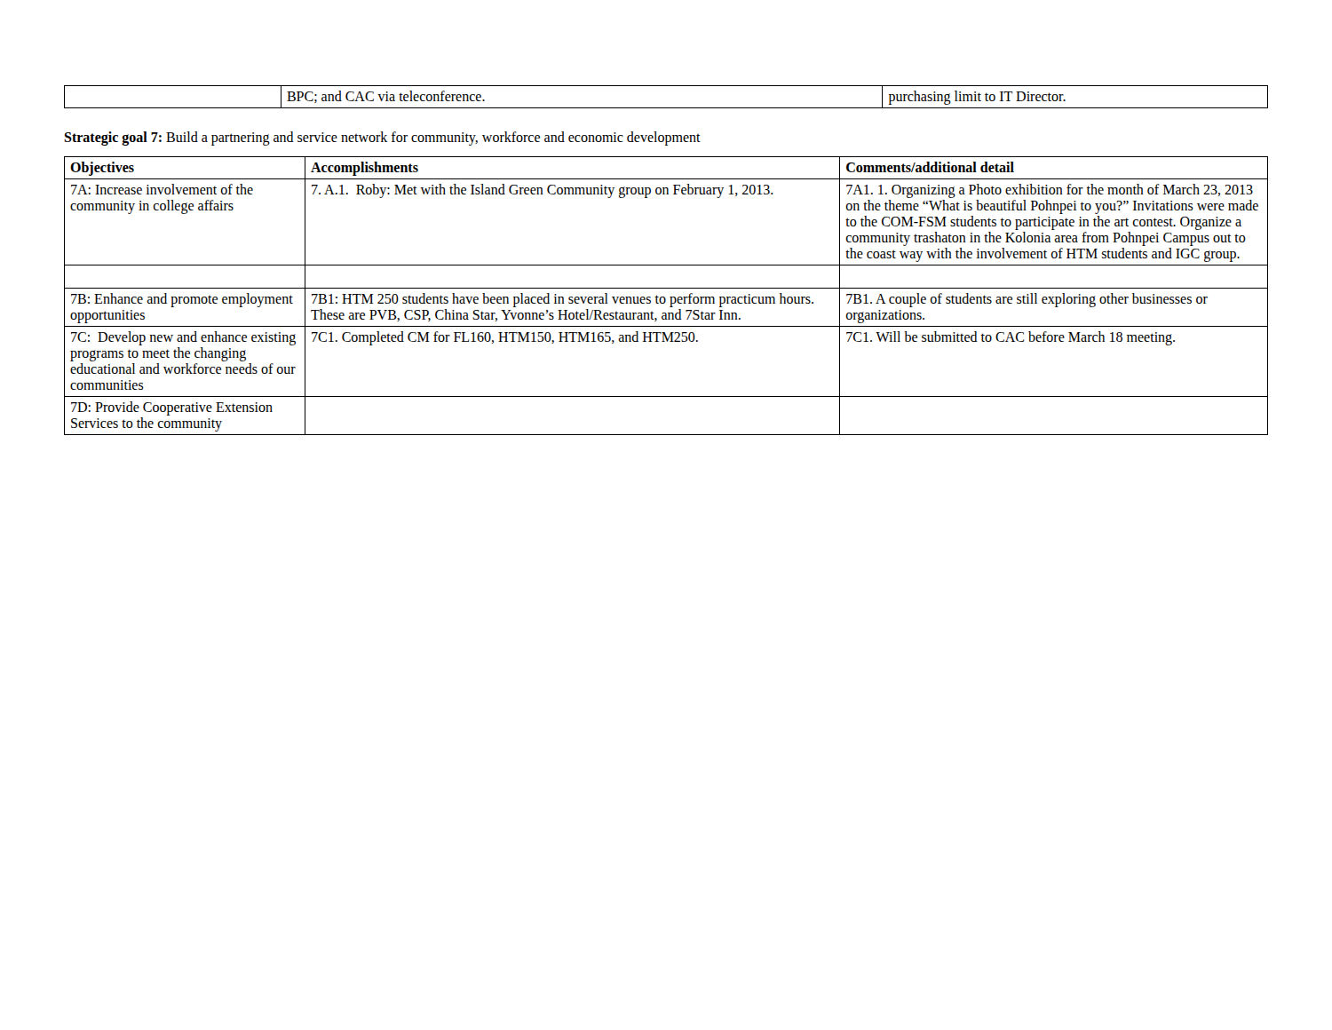| | BPC; and CAC via teleconference. | purchasing limit to IT Director. |
Strategic goal 7: Build a partnering and service network for community, workforce and economic development
| Objectives | Accomplishments | Comments/additional detail |
| --- | --- | --- |
| 7A: Increase involvement of the community in college affairs | 7. A.1. Roby: Met with the Island Green Community group on February 1, 2013. | 7A1. 1. Organizing a Photo exhibition for the month of March 23, 2013 on the theme “What is beautiful Pohnpei to you?” Invitations were made to the COM-FSM students to participate in the art contest. Organize a community trashaton in the Kolonia area from Pohnpei Campus out to the coast way with the involvement of HTM students and IGC group. |
| 7B: Enhance and promote employment opportunities | 7B1: HTM 250 students have been placed in several venues to perform practicum hours. These are PVB, CSP, China Star, Yvonne’s Hotel/Restaurant, and 7Star Inn. | 7B1. A couple of students are still exploring other businesses or organizations. |
| 7C: Develop new and enhance existing programs to meet the changing educational and workforce needs of our communities | 7C1. Completed CM for FL160, HTM150, HTM165, and HTM250. | 7C1. Will be submitted to CAC before March 18 meeting. |
| 7D: Provide Cooperative Extension Services to the community | | |